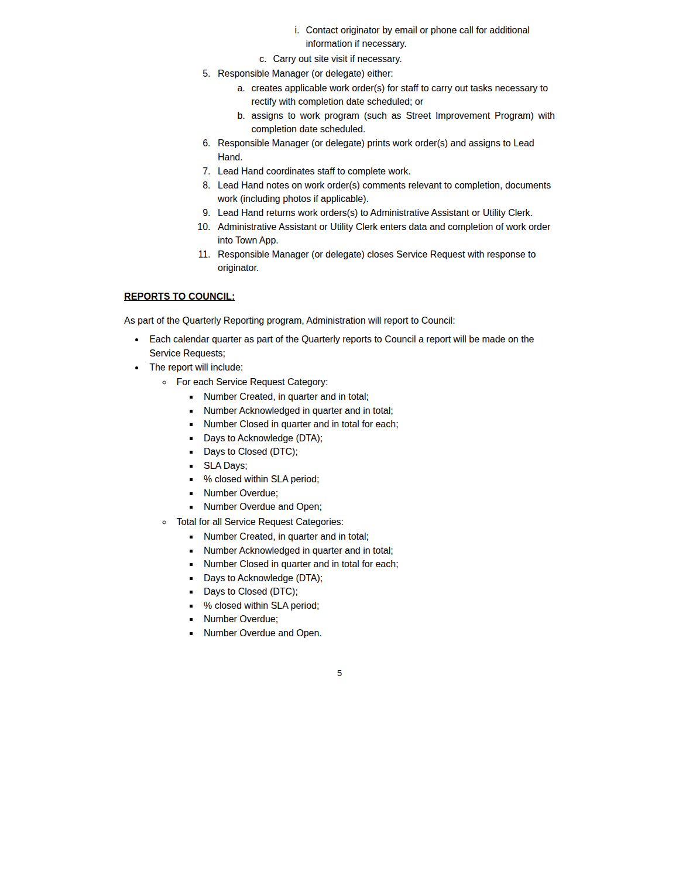Contact originator by email or phone call for additional information if necessary.
Carry out site visit if necessary.
Responsible Manager (or delegate) either:
creates applicable work order(s) for staff to carry out tasks necessary to rectify with completion date scheduled; or
assigns to work program (such as Street Improvement Program) with completion date scheduled.
Responsible Manager (or delegate) prints work order(s) and assigns to Lead Hand.
Lead Hand coordinates staff to complete work.
Lead Hand notes on work order(s) comments relevant to completion, documents work (including photos if applicable).
Lead Hand returns work orders(s) to Administrative Assistant or Utility Clerk.
Administrative Assistant or Utility Clerk enters data and completion of work order into Town App.
Responsible Manager (or delegate) closes Service Request with response to originator.
REPORTS TO COUNCIL:
As part of the Quarterly Reporting program, Administration will report to Council:
Each calendar quarter as part of the Quarterly reports to Council a report will be made on the Service Requests;
The report will include:
For each Service Request Category:
Number Created, in quarter and in total;
Number Acknowledged in quarter and in total;
Number Closed in quarter and in total for each;
Days to Acknowledge (DTA);
Days to Closed (DTC);
SLA Days;
% closed within SLA period;
Number Overdue;
Number Overdue and Open;
Total for all Service Request Categories:
Number Created, in quarter and in total;
Number Acknowledged in quarter and in total;
Number Closed in quarter and in total for each;
Days to Acknowledge (DTA);
Days to Closed (DTC);
% closed within SLA period;
Number Overdue;
Number Overdue and Open.
5